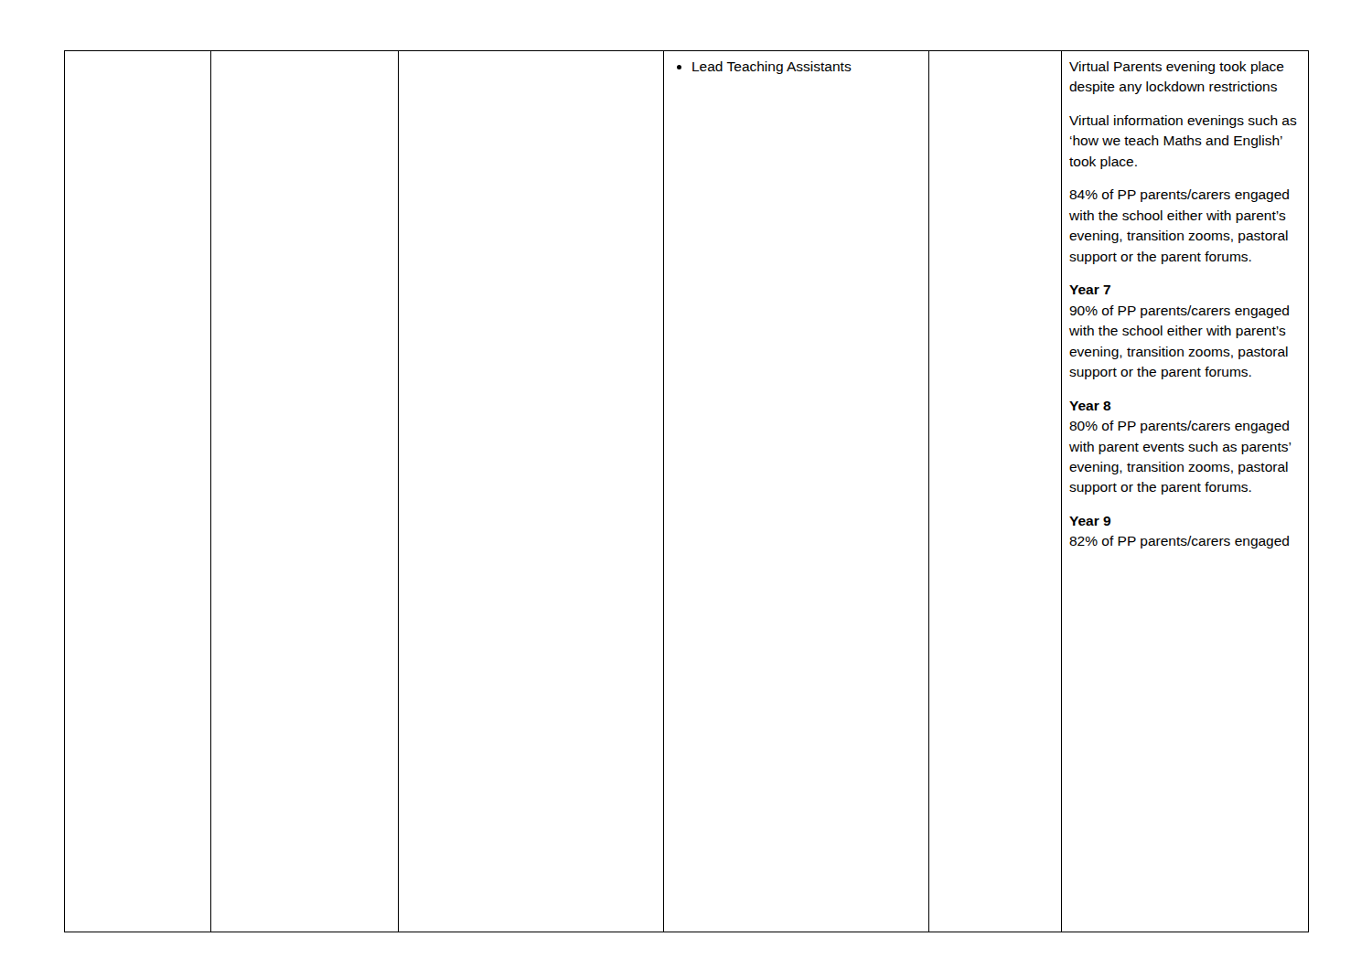| | | | Lead Teaching Assistants | | Virtual Parents evening took place despite any lockdown restrictions Virtual information evenings such as ‘how we teach Maths and English’ took place. 84% of PP parents/carers engaged with the school either with parent’s evening, transition zooms, pastoral support or the parent forums. Year 7 90% of PP parents/carers engaged with the school either with parent’s evening, transition zooms, pastoral support or the parent forums. Year 8 80% of PP parents/carers engaged with parent events such as parents’ evening, transition zooms, pastoral support or the parent forums. Year 9 82% of PP parents/carers engaged |